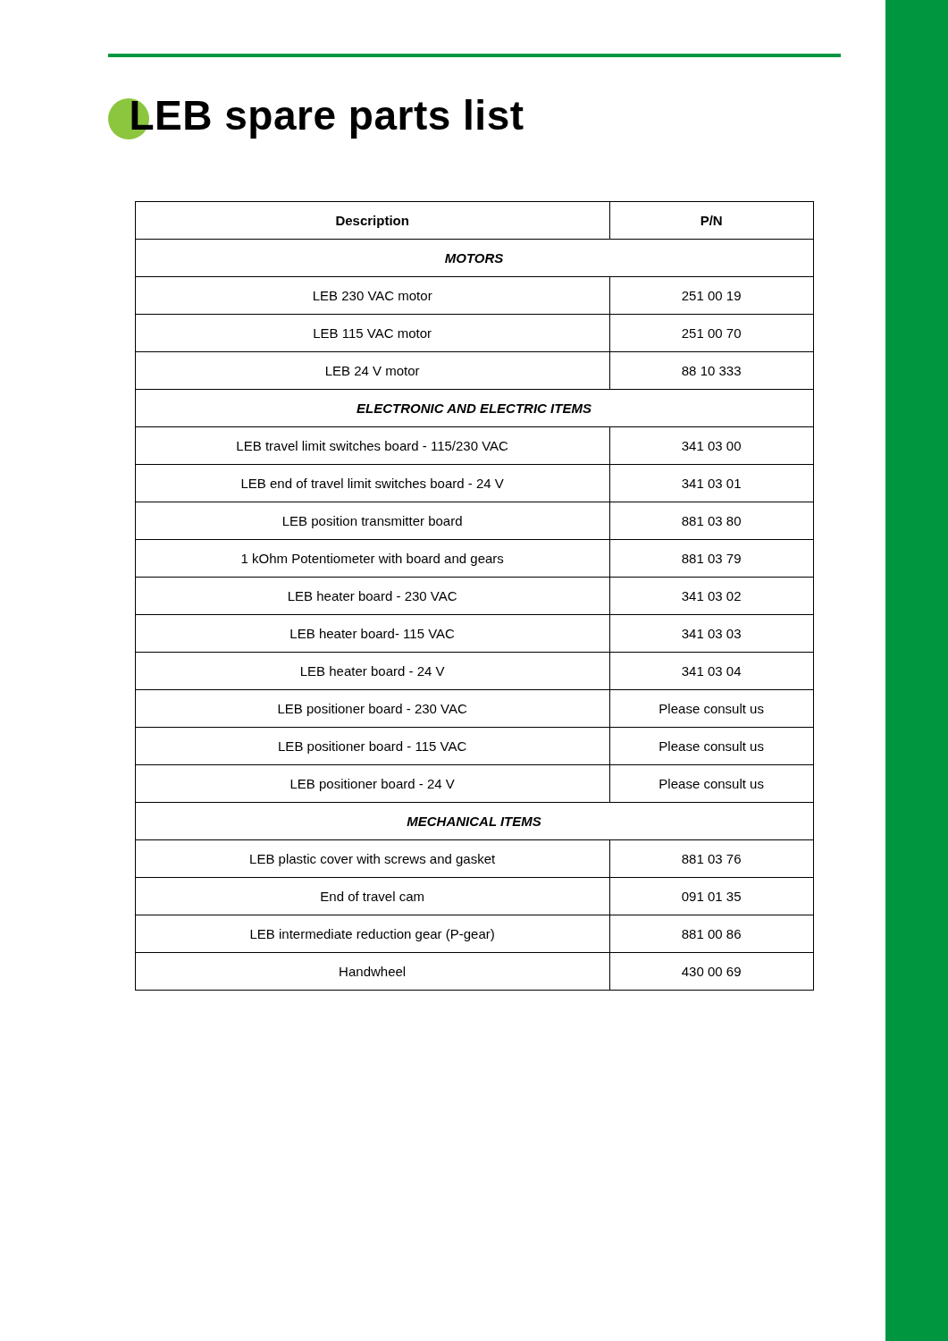LEB spare parts list
| Description | P/N |
| --- | --- |
| MOTORS |
| LEB 230 VAC motor | 251 00 19 |
| LEB 115 VAC motor | 251 00 70 |
| LEB 24 V motor | 88 10 333 |
| ELECTRONIC AND ELECTRIC ITEMS |
| LEB travel limit switches board - 115/230 VAC | 341 03 00 |
| LEB end of travel limit switches board - 24 V | 341 03 01 |
| LEB position transmitter board | 881 03 80 |
| 1 kOhm Potentiometer with board and gears | 881 03 79 |
| LEB heater board - 230 VAC | 341 03 02 |
| LEB heater board- 115 VAC | 341 03 03 |
| LEB heater board - 24 V | 341 03 04 |
| LEB positioner board - 230 VAC | Please consult us |
| LEB positioner board - 115 VAC | Please consult us |
| LEB positioner board - 24 V | Please consult us |
| MECHANICAL ITEMS |
| LEB plastic cover with screws and gasket | 881 03 76 |
| End of travel cam | 091 01 35 |
| LEB intermediate reduction gear (P-gear) | 881 00 86 |
| Handwheel | 430 00 69 |